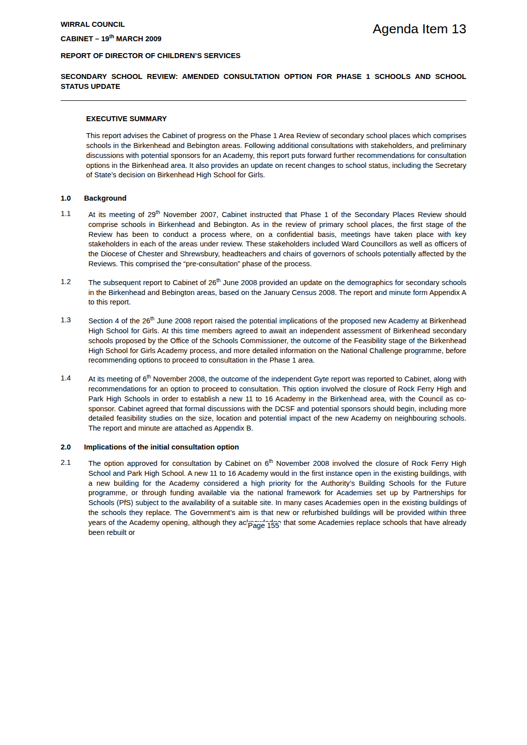Agenda Item 13
WIRRAL COUNCIL
CABINET – 19th MARCH 2009
REPORT OF DIRECTOR OF CHILDREN’S SERVICES
SECONDARY SCHOOL REVIEW: AMENDED CONSULTATION OPTION FOR PHASE 1 SCHOOLS AND SCHOOL STATUS UPDATE
EXECUTIVE SUMMARY
This report advises the Cabinet of progress on the Phase 1 Area Review of secondary school places which comprises schools in the Birkenhead and Bebington areas. Following additional consultations with stakeholders, and preliminary discussions with potential sponsors for an Academy, this report puts forward further recommendations for consultation options in the Birkenhead area. It also provides an update on recent changes to school status, including the Secretary of State’s decision on Birkenhead High School for Girls.
1.0 Background
1.1
At its meeting of 29th November 2007, Cabinet instructed that Phase 1 of the Secondary Places Review should comprise schools in Birkenhead and Bebington. As in the review of primary school places, the first stage of the Review has been to conduct a process where, on a confidential basis, meetings have taken place with key stakeholders in each of the areas under review. These stakeholders included Ward Councillors as well as officers of the Diocese of Chester and Shrewsbury, headteachers and chairs of governors of schools potentially affected by the Reviews. This comprised the “pre-consultation” phase of the process.
1.2
The subsequent report to Cabinet of 26th June 2008 provided an update on the demographics for secondary schools in the Birkenhead and Bebington areas, based on the January Census 2008. The report and minute form Appendix A to this report.
1.3
Section 4 of the 26th June 2008 report raised the potential implications of the proposed new Academy at Birkenhead High School for Girls. At this time members agreed to await an independent assessment of Birkenhead secondary schools proposed by the Office of the Schools Commissioner, the outcome of the Feasibility stage of the Birkenhead High School for Girls Academy process, and more detailed information on the National Challenge programme, before recommending options to proceed to consultation in the Phase 1 area.
1.4
At its meeting of 6th November 2008, the outcome of the independent Gyte report was reported to Cabinet, along with recommendations for an option to proceed to consultation. This option involved the closure of Rock Ferry High and Park High Schools in order to establish a new 11 to 16 Academy in the Birkenhead area, with the Council as co-sponsor. Cabinet agreed that formal discussions with the DCSF and potential sponsors should begin, including more detailed feasibility studies on the size, location and potential impact of the new Academy on neighbouring schools. The report and minute are attached as Appendix B.
2.0 Implications of the initial consultation option
2.1
The option approved for consultation by Cabinet on 6th November 2008 involved the closure of Rock Ferry High School and Park High School. A new 11 to 16 Academy would in the first instance open in the existing buildings, with a new building for the Academy considered a high priority for the Authority’s Building Schools for the Future programme, or through funding available via the national framework for Academies set up by Partnerships for Schools (PfS) subject to the availability of a suitable site. In many cases Academies open in the existing buildings of the schools they replace. The Government’s aim is that new or refurbished buildings will be provided within three years of the Academy opening, although they acknowledge that some Academies replace schools that have already been rebuilt or
Page 155